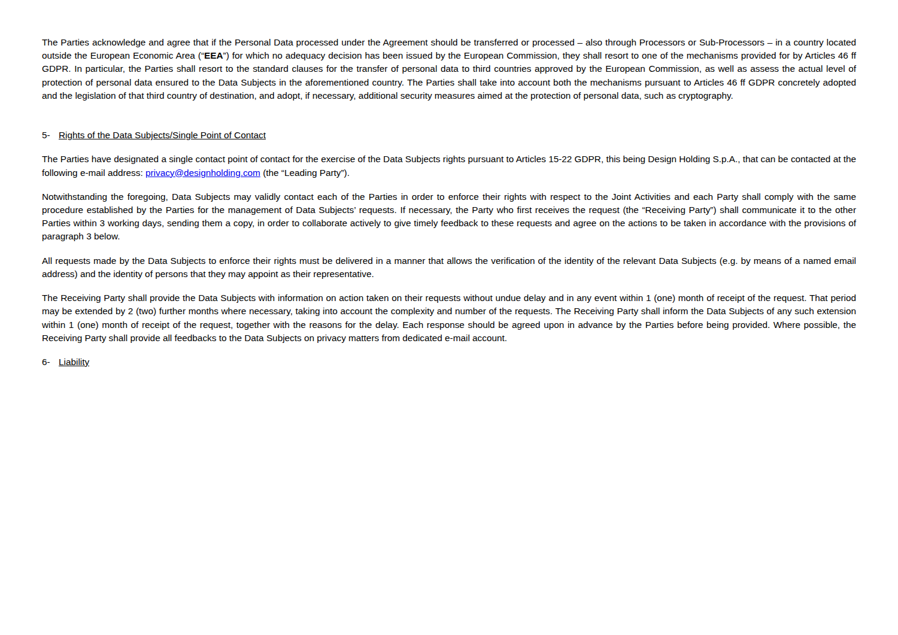The Parties acknowledge and agree that if the Personal Data processed under the Agreement should be transferred or processed – also through Processors or Sub-Processors – in a country located outside the European Economic Area (“EEA”) for which no adequacy decision has been issued by the European Commission, they shall resort to one of the mechanisms provided for by Articles 46 ff GDPR. In particular, the Parties shall resort to the standard clauses for the transfer of personal data to third countries approved by the European Commission, as well as assess the actual level of protection of personal data ensured to the Data Subjects in the aforementioned country. The Parties shall take into account both the mechanisms pursuant to Articles 46 ff GDPR concretely adopted and the legislation of that third country of destination, and adopt, if necessary, additional security measures aimed at the protection of personal data, such as cryptography.
Rights of the Data Subjects/Single Point of Contact
The Parties have designated a single contact point of contact for the exercise of the Data Subjects rights pursuant to Articles 15-22 GDPR, this being Design Holding S.p.A., that can be contacted at the following e-mail address: privacy@designholding.com (the “Leading Party”).
Notwithstanding the foregoing, Data Subjects may validly contact each of the Parties in order to enforce their rights with respect to the Joint Activities and each Party shall comply with the same procedure established by the Parties for the management of Data Subjects’ requests. If necessary, the Party who first receives the request (the “Receiving Party”) shall communicate it to the other Parties within 3 working days, sending them a copy, in order to collaborate actively to give timely feedback to these requests and agree on the actions to be taken in accordance with the provisions of paragraph 3 below.
All requests made by the Data Subjects to enforce their rights must be delivered in a manner that allows the verification of the identity of the relevant Data Subjects (e.g. by means of a named email address) and the identity of persons that they may appoint as their representative.
The Receiving Party shall provide the Data Subjects with information on action taken on their requests without undue delay and in any event within 1 (one) month of receipt of the request. That period may be extended by 2 (two) further months where necessary, taking into account the complexity and number of the requests. The Receiving Party shall inform the Data Subjects of any such extension within 1 (one) month of receipt of the request, together with the reasons for the delay. Each response should be agreed upon in advance by the Parties before being provided. Where possible, the Receiving Party shall provide all feedbacks to the Data Subjects on privacy matters from dedicated e-mail account.
Liability